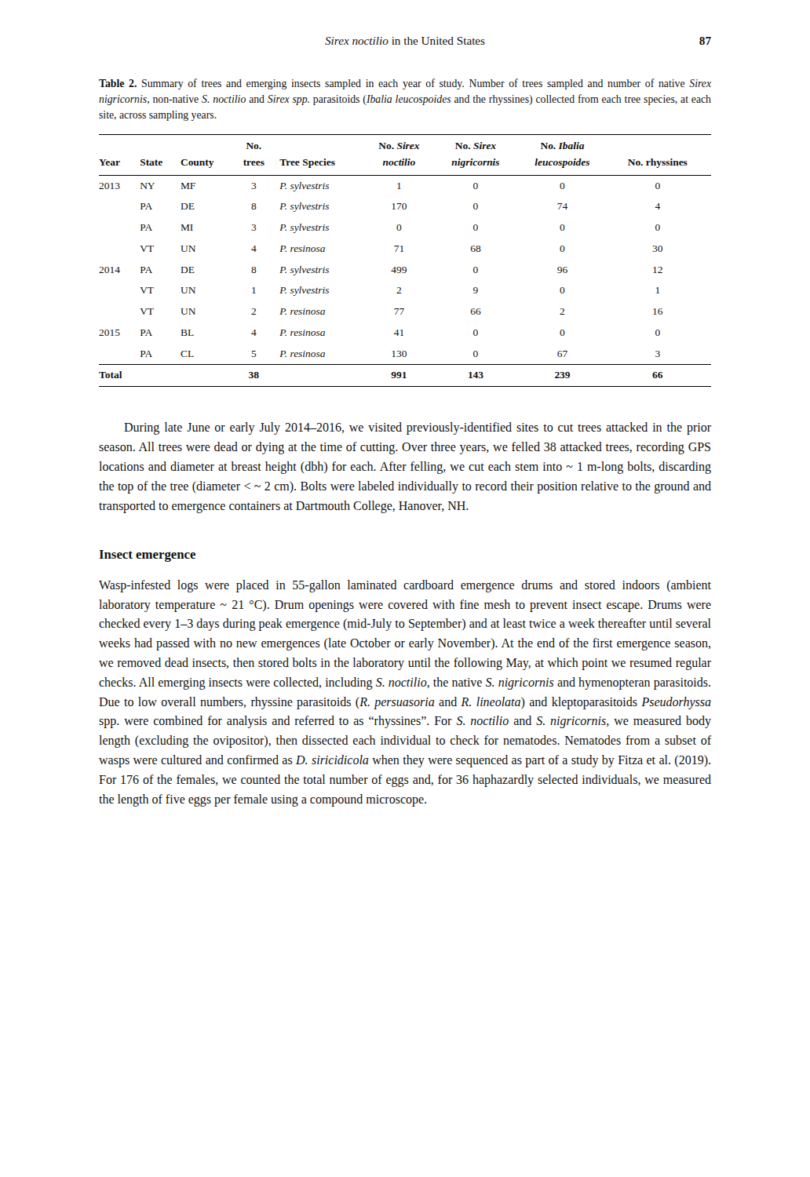Sirex noctilio in the United States 87
Table 2. Summary of trees and emerging insects sampled in each year of study. Number of trees sampled and number of native Sirex nigricornis, non-native S. noctilio and Sirex spp. parasitoids (Ibalia leucospoides and the rhyssines) collected from each tree species, at each site, across sampling years.
| Year | State | County | No. trees | Tree Species | No. Sirex noctilio | No. Sirex nigricornis | No. Ibalia leucospoides | No. rhyssines |
| --- | --- | --- | --- | --- | --- | --- | --- | --- |
| 2013 | NY | MF | 3 | P. sylvestris | 1 | 0 | 0 | 0 |
| | PA | DE | 8 | P. sylvestris | 170 | 0 | 74 | 4 |
| | PA | MI | 3 | P. sylvestris | 0 | 0 | 0 | 0 |
| | VT | UN | 4 | P. resinosa | 71 | 68 | 0 | 30 |
| 2014 | PA | DE | 8 | P. sylvestris | 499 | 0 | 96 | 12 |
| | VT | UN | 1 | P. sylvestris | 2 | 9 | 0 | 1 |
| | VT | UN | 2 | P. resinosa | 77 | 66 | 2 | 16 |
| 2015 | PA | BL | 4 | P. resinosa | 41 | 0 | 0 | 0 |
| | PA | CL | 5 | P. resinosa | 130 | 0 | 67 | 3 |
| Total | | | 38 | | 991 | 143 | 239 | 66 |
During late June or early July 2014–2016, we visited previously-identified sites to cut trees attacked in the prior season. All trees were dead or dying at the time of cutting. Over three years, we felled 38 attacked trees, recording GPS locations and diameter at breast height (dbh) for each. After felling, we cut each stem into ~ 1 m-long bolts, discarding the top of the tree (diameter < ~ 2 cm). Bolts were labeled individually to record their position relative to the ground and transported to emergence containers at Dartmouth College, Hanover, NH.
Insect emergence
Wasp-infested logs were placed in 55-gallon laminated cardboard emergence drums and stored indoors (ambient laboratory temperature ~ 21 °C). Drum openings were covered with fine mesh to prevent insect escape. Drums were checked every 1–3 days during peak emergence (mid-July to September) and at least twice a week thereafter until several weeks had passed with no new emergences (late October or early November). At the end of the first emergence season, we removed dead insects, then stored bolts in the laboratory until the following May, at which point we resumed regular checks. All emerging insects were collected, including S. noctilio, the native S. nigricornis and hymenopteran parasitoids. Due to low overall numbers, rhyssine parasitoids (R. persuasoria and R. lineolata) and kleptoparasitoids Pseudorhyssa spp. were combined for analysis and referred to as “rhyssines”. For S. noctilio and S. nigricornis, we measured body length (excluding the ovipositor), then dissected each individual to check for nematodes. Nematodes from a subset of wasps were cultured and confirmed as D. siricidicola when they were sequenced as part of a study by Fitza et al. (2019). For 176 of the females, we counted the total number of eggs and, for 36 haphazardly selected individuals, we measured the length of five eggs per female using a compound microscope.